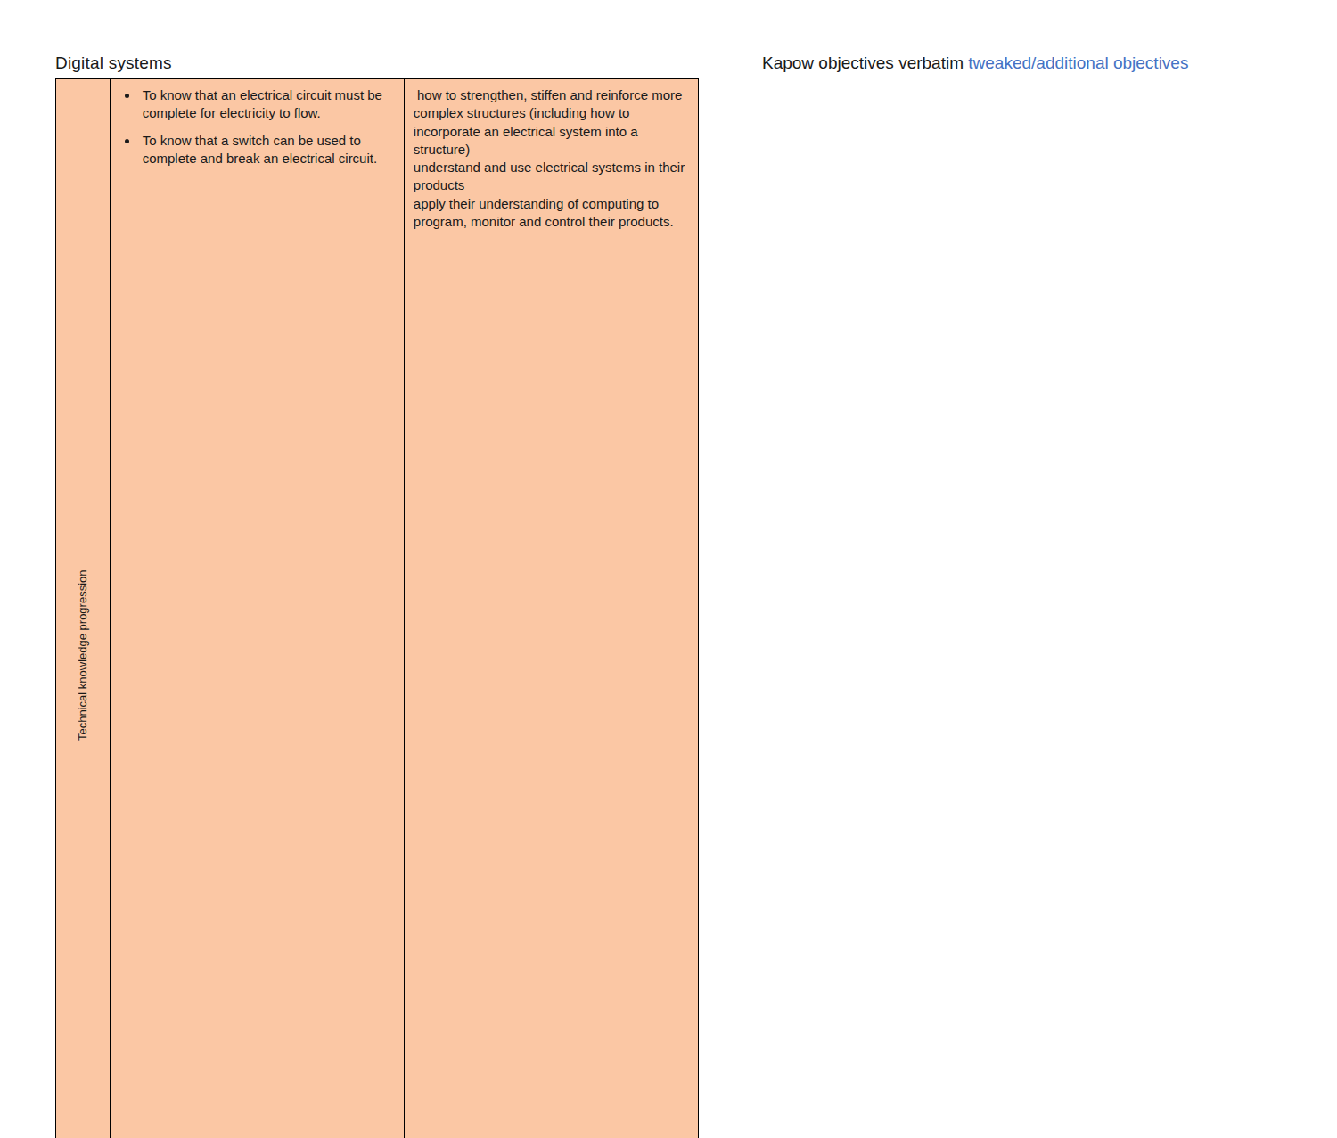Digital systems
Kapow objectives verbatim tweaked/additional objectives
| Technical knowledge progression | To know that an electrical circuit must be complete for electricity to flow. To know that a switch can be used to complete and break an electrical circuit. | how to strengthen, stiffen and reinforce more complex structures (including how to incorporate an electrical system into a structure) understand and use electrical systems in their products apply their understanding of computing to program, monitor and control their products. |